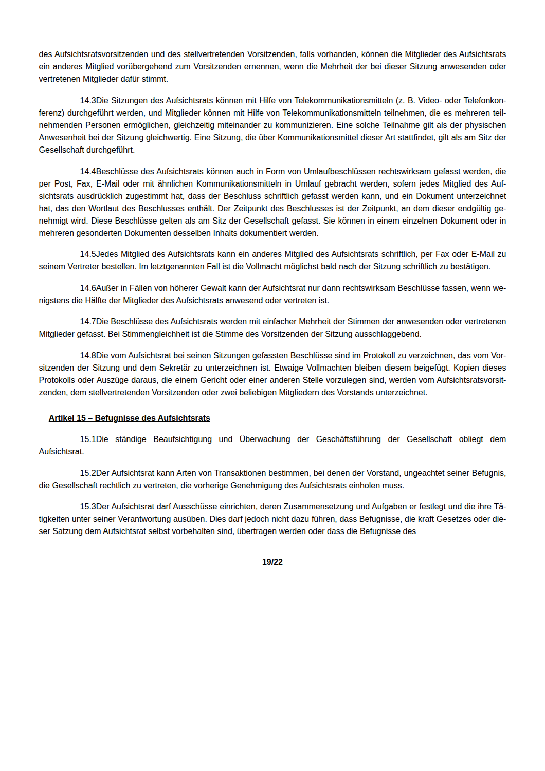des Aufsichtsratsvorsitzenden und des stellvertretenden Vorsitzenden, falls vorhanden, können die Mitglieder des Aufsichtsrats ein anderes Mitglied vorübergehend zum Vorsitzenden ernennen, wenn die Mehrheit der bei dieser Sitzung anwesenden oder vertretenen Mitglieder dafür stimmt.
14.3 Die Sitzungen des Aufsichtsrats können mit Hilfe von Telekommunikationsmitteln (z. B. Video- oder Telefonkonferenz) durchgeführt werden, und Mitglieder können mit Hilfe von Telekommunikationsmitteln teilnehmen, die es mehreren teilnehmenden Personen ermöglichen, gleichzeitig miteinander zu kommunizieren. Eine solche Teilnahme gilt als der physischen Anwesenheit bei der Sitzung gleichwertig. Eine Sitzung, die über Kommunikationsmittel dieser Art stattfindet, gilt als am Sitz der Gesellschaft durchgeführt.
14.4 Beschlüsse des Aufsichtsrats können auch in Form von Umlaufbeschlüssen rechtswirksam gefasst werden, die per Post, Fax, E-Mail oder mit ähnlichen Kommunikationsmitteln in Umlauf gebracht werden, sofern jedes Mitglied des Aufsichtsrats ausdrücklich zugestimmt hat, dass der Beschluss schriftlich gefasst werden kann, und ein Dokument unterzeichnet hat, das den Wortlaut des Beschlusses enthält. Der Zeitpunkt des Beschlusses ist der Zeitpunkt, an dem dieser endgültig genehmigt wird. Diese Beschlüsse gelten als am Sitz der Gesellschaft gefasst. Sie können in einem einzelnen Dokument oder in mehreren gesonderten Dokumenten desselben Inhalts dokumentiert werden.
14.5 Jedes Mitglied des Aufsichtsrats kann ein anderes Mitglied des Aufsichtsrats schriftlich, per Fax oder E-Mail zu seinem Vertreter bestellen. Im letztgenannten Fall ist die Vollmacht möglichst bald nach der Sitzung schriftlich zu bestätigen.
14.6 Außer in Fällen von höherer Gewalt kann der Aufsichtsrat nur dann rechtswirksam Beschlüsse fassen, wenn wenigstens die Hälfte der Mitglieder des Aufsichtsrats anwesend oder vertreten ist.
14.7 Die Beschlüsse des Aufsichtsrats werden mit einfacher Mehrheit der Stimmen der anwesenden oder vertretenen Mitglieder gefasst. Bei Stimmengleichheit ist die Stimme des Vorsitzenden der Sitzung ausschlaggebend.
14.8 Die vom Aufsichtsrat bei seinen Sitzungen gefassten Beschlüsse sind im Protokoll zu verzeichnen, das vom Vorsitzenden der Sitzung und dem Sekretär zu unterzeichnen ist. Etwaige Vollmachten bleiben diesem beigefügt. Kopien dieses Protokolls oder Auszüge daraus, die einem Gericht oder einer anderen Stelle vorzulegen sind, werden vom Aufsichtsratsvorsitzenden, dem stellvertretenden Vorsitzenden oder zwei beliebigen Mitgliedern des Vorstands unterzeichnet.
Artikel 15 – Befugnisse des Aufsichtsrats
15.1 Die ständige Beaufsichtigung und Überwachung der Geschäftsführung der Gesellschaft obliegt dem Aufsichtsrat.
15.2 Der Aufsichtsrat kann Arten von Transaktionen bestimmen, bei denen der Vorstand, ungeachtet seiner Befugnis, die Gesellschaft rechtlich zu vertreten, die vorherige Genehmigung des Aufsichtsrats einholen muss.
15.3 Der Aufsichtsrat darf Ausschüsse einrichten, deren Zusammensetzung und Aufgaben er festlegt und die ihre Tätigkeiten unter seiner Verantwortung ausüben. Dies darf jedoch nicht dazu führen, dass Befugnisse, die kraft Gesetzes oder dieser Satzung dem Aufsichtsrat selbst vorbehalten sind, übertragen werden oder dass die Befugnisse des
19/22